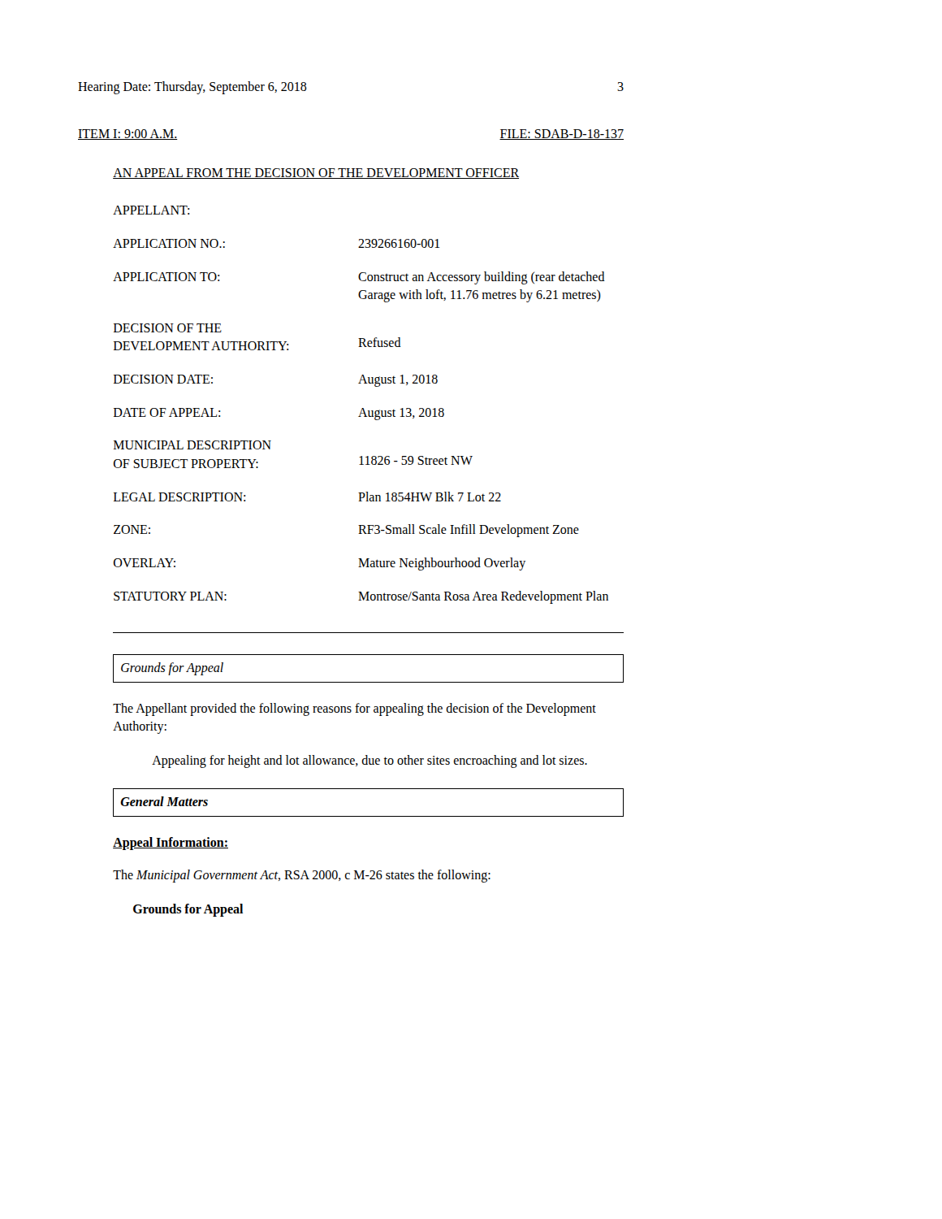Hearing Date: Thursday, September 6, 2018
3
ITEM I: 9:00 A.M.
FILE: SDAB-D-18-137
AN APPEAL FROM THE DECISION OF THE DEVELOPMENT OFFICER
| APPELLANT: | |
| APPLICATION NO.: | 239266160-001 |
| APPLICATION TO: | Construct an Accessory building (rear detached Garage with loft, 11.76 metres by 6.21 metres) |
| DECISION OF THE DEVELOPMENT AUTHORITY: | Refused |
| DECISION DATE: | August 1, 2018 |
| DATE OF APPEAL: | August 13, 2018 |
| MUNICIPAL DESCRIPTION OF SUBJECT PROPERTY: | 11826 - 59 Street NW |
| LEGAL DESCRIPTION: | Plan 1854HW Blk 7 Lot 22 |
| ZONE: | RF3-Small Scale Infill Development Zone |
| OVERLAY: | Mature Neighbourhood Overlay |
| STATUTORY PLAN: | Montrose/Santa Rosa Area Redevelopment Plan |
Grounds for Appeal
The Appellant provided the following reasons for appealing the decision of the Development Authority:
Appealing for height and lot allowance, due to other sites encroaching and lot sizes.
General Matters
Appeal Information:
The Municipal Government Act, RSA 2000, c M-26 states the following:
Grounds for Appeal